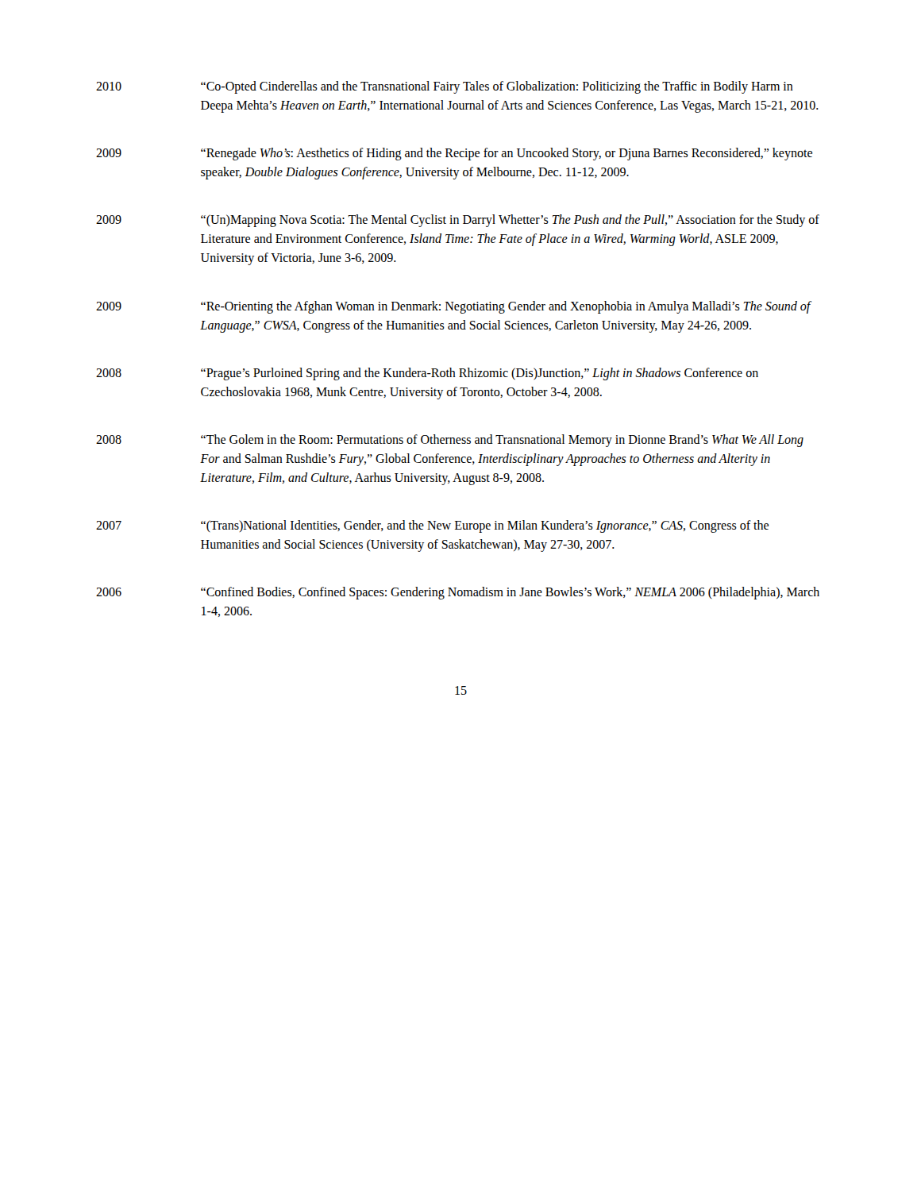| 2010 | “Co-Opted Cinderellas and the Transnational Fairy Tales of Globalization: Politicizing the Traffic in Bodily Harm in Deepa Mehta’s Heaven on Earth ,” International Journal of Arts and Sciences Conference, Las Vegas, March 15-21, 2010. |
| 2009 | “Renegade Who’s : Aesthetics of Hiding and the Recipe for an Uncooked Story, or Djuna Barnes Reconsidered,” keynote speaker, Double Dialogues Conference , University of Melbourne, Dec. 11-12, 2009. |
| 2009 | “(Un)Mapping Nova Scotia: The Mental Cyclist in Darryl Whetter’s The Push and the Pull ,” Association for the Study of Literature and Environment Conference, Island Time: The Fate of Place in a Wired, Warming World , ASLE 2009, University of Victoria, June 3-6, 2009. |
| 2009 | “Re-Orienting the Afghan Woman in Denmark: Negotiating Gender and Xenophobia in Amulya Malladi’s The Sound of Language ,” CWSA , Congress of the Humanities and Social Sciences, Carleton University, May 24-26, 2009. |
| 2008 | “Prague’s Purloined Spring and the Kundera-Roth Rhizomic (Dis)Junction,” Light in Shadows Conference on Czechoslovakia 1968, Munk Centre, University of Toronto, October 3-4, 2008. |
| 2008 | “The Golem in the Room: Permutations of Otherness and Transnational Memory in Dionne Brand’s What We All Long For and Salman Rushdie’s Fury ,” Global Conference, Interdisciplinary Approaches to Otherness and Alterity in Literature, Film, and Culture , Aarhus University, August 8-9, 2008. |
| 2007 | “(Trans)National Identities, Gender, and the New Europe in Milan Kundera’s Ignorance ,” CAS , Congress of the Humanities and Social Sciences (University of Saskatchewan), May 27-30, 2007. |
| 2006 | “Confined Bodies, Confined Spaces: Gendering Nomadism in Jane Bowles’s Work,” NEMLA 2006 (Philadelphia), March 1-4, 2006. |
15